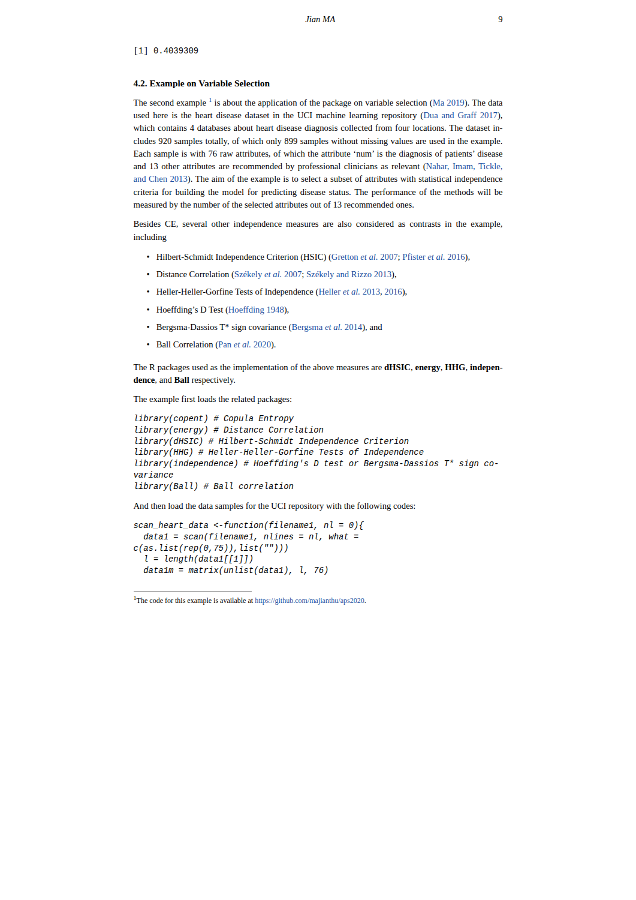Jian MA 9
[1] 0.4039309
4.2. Example on Variable Selection
The second example 1 is about the application of the package on variable selection (Ma 2019). The data used here is the heart disease dataset in the UCI machine learning repository (Dua and Graff 2017), which contains 4 databases about heart disease diagnosis collected from four locations. The dataset includes 920 samples totally, of which only 899 samples without missing values are used in the example. Each sample is with 76 raw attributes, of which the attribute ‘num’ is the diagnosis of patients’ disease and 13 other attributes are recommended by professional clinicians as relevant (Nahar, Imam, Tickle, and Chen 2013). The aim of the example is to select a subset of attributes with statistical independence criteria for building the model for predicting disease status. The performance of the methods will be measured by the number of the selected attributes out of 13 recommended ones.
Besides CE, several other independence measures are also considered as contrasts in the example, including
Hilbert-Schmidt Independence Criterion (HSIC) (Gretton et al. 2007; Pfister et al. 2016),
Distance Correlation (Székely et al. 2007; Székely and Rizzo 2013),
Heller-Heller-Gorfine Tests of Independence (Heller et al. 2013, 2016),
Hoeffding’s D Test (Hoeffding 1948),
Bergsma-Dassios T* sign covariance (Bergsma et al. 2014), and
Ball Correlation (Pan et al. 2020).
The R packages used as the implementation of the above measures are dHSIC, energy, HHG, independence, and Ball respectively.
The example first loads the related packages:
library(copent) # Copula Entropy
library(energy) # Distance Correlation
library(dHSIC) # Hilbert-Schmidt Independence Criterion
library(HHG) # Heller-Heller-Gorfine Tests of Independence
library(independence) # Hoeffding's D test or Bergsma-Dassios T* sign covariance
library(Ball) # Ball correlation
And then load the data samples for the UCI repository with the following codes:
scan_heart_data <-function(filename1, nl = 0){
  data1 = scan(filename1, nlines = nl, what = c(as.list(rep(0,75)),list("")))
  l = length(data1[[1]])
  data1m = matrix(unlist(data1), l, 76)
1The code for this example is available at https://github.com/majianthu/aps2020.